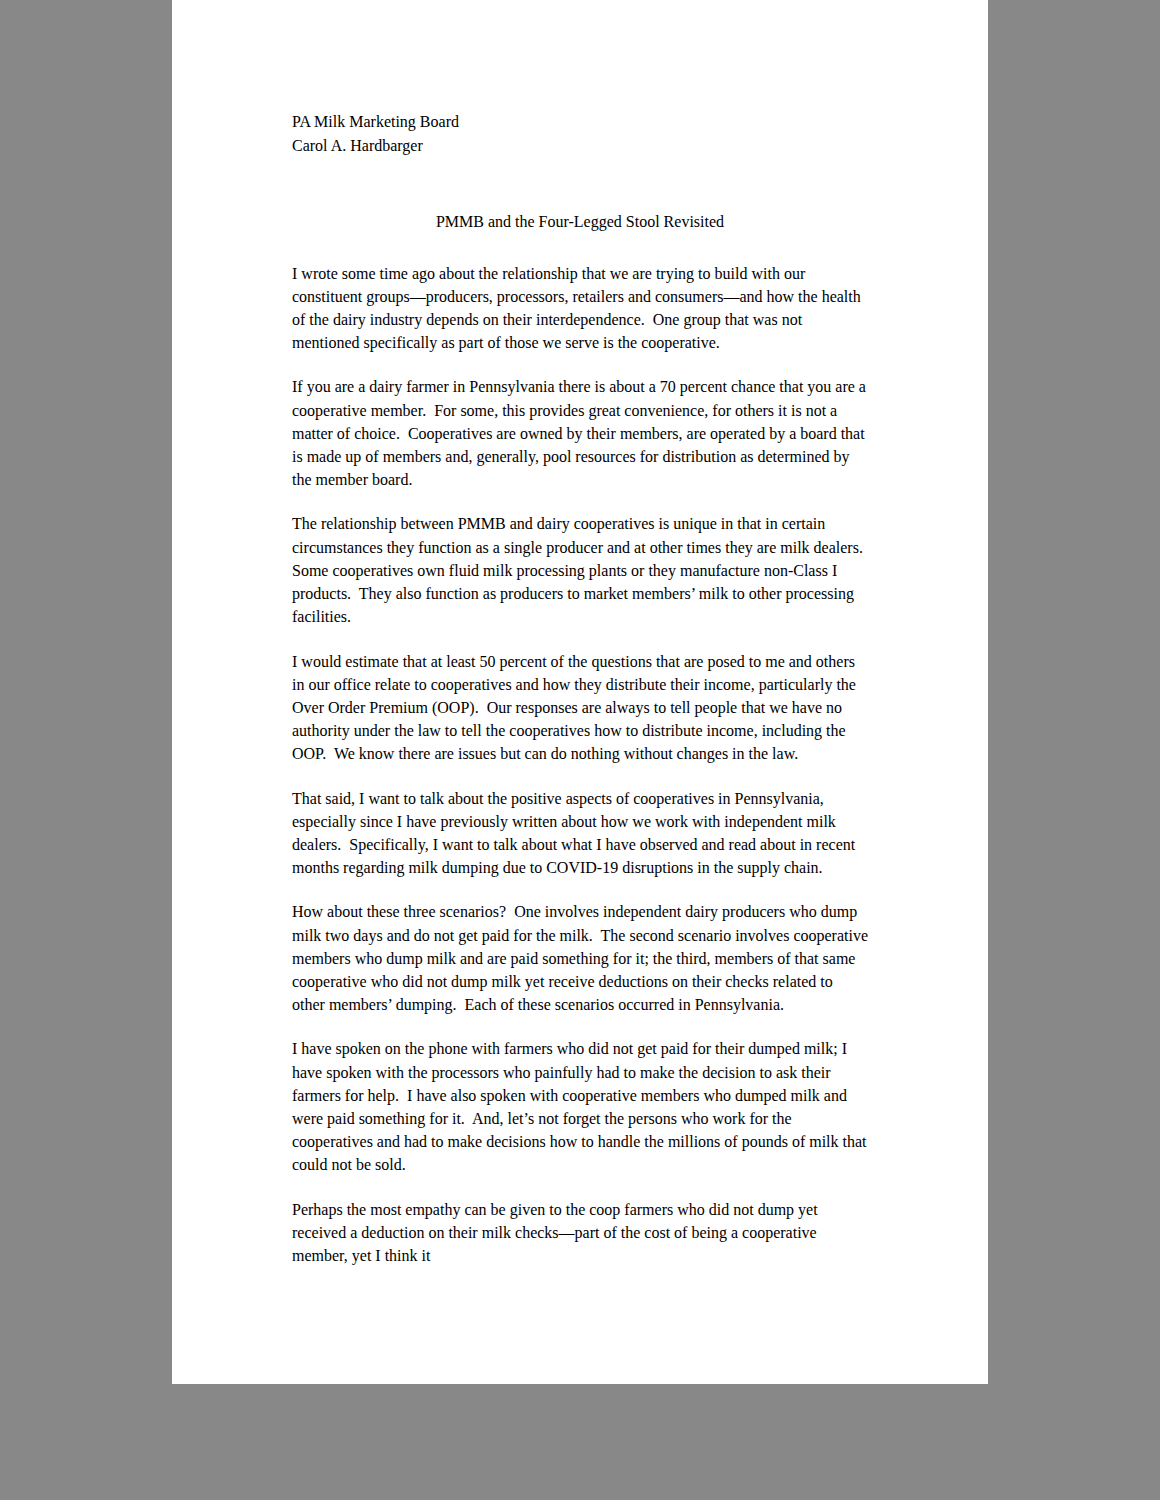PA Milk Marketing Board
Carol A. Hardbarger
PMMB and the Four-Legged Stool Revisited
I wrote some time ago about the relationship that we are trying to build with our constituent groups—producers, processors, retailers and consumers—and how the health of the dairy industry depends on their interdependence. One group that was not mentioned specifically as part of those we serve is the cooperative.
If you are a dairy farmer in Pennsylvania there is about a 70 percent chance that you are a cooperative member. For some, this provides great convenience, for others it is not a matter of choice. Cooperatives are owned by their members, are operated by a board that is made up of members and, generally, pool resources for distribution as determined by the member board.
The relationship between PMMB and dairy cooperatives is unique in that in certain circumstances they function as a single producer and at other times they are milk dealers. Some cooperatives own fluid milk processing plants or they manufacture non-Class I products. They also function as producers to market members’ milk to other processing facilities.
I would estimate that at least 50 percent of the questions that are posed to me and others in our office relate to cooperatives and how they distribute their income, particularly the Over Order Premium (OOP). Our responses are always to tell people that we have no authority under the law to tell the cooperatives how to distribute income, including the OOP. We know there are issues but can do nothing without changes in the law.
That said, I want to talk about the positive aspects of cooperatives in Pennsylvania, especially since I have previously written about how we work with independent milk dealers. Specifically, I want to talk about what I have observed and read about in recent months regarding milk dumping due to COVID-19 disruptions in the supply chain.
How about these three scenarios? One involves independent dairy producers who dump milk two days and do not get paid for the milk. The second scenario involves cooperative members who dump milk and are paid something for it; the third, members of that same cooperative who did not dump milk yet receive deductions on their checks related to other members’ dumping. Each of these scenarios occurred in Pennsylvania.
I have spoken on the phone with farmers who did not get paid for their dumped milk; I have spoken with the processors who painfully had to make the decision to ask their farmers for help. I have also spoken with cooperative members who dumped milk and were paid something for it. And, let’s not forget the persons who work for the cooperatives and had to make decisions how to handle the millions of pounds of milk that could not be sold.
Perhaps the most empathy can be given to the coop farmers who did not dump yet received a deduction on their milk checks—part of the cost of being a cooperative member, yet I think it